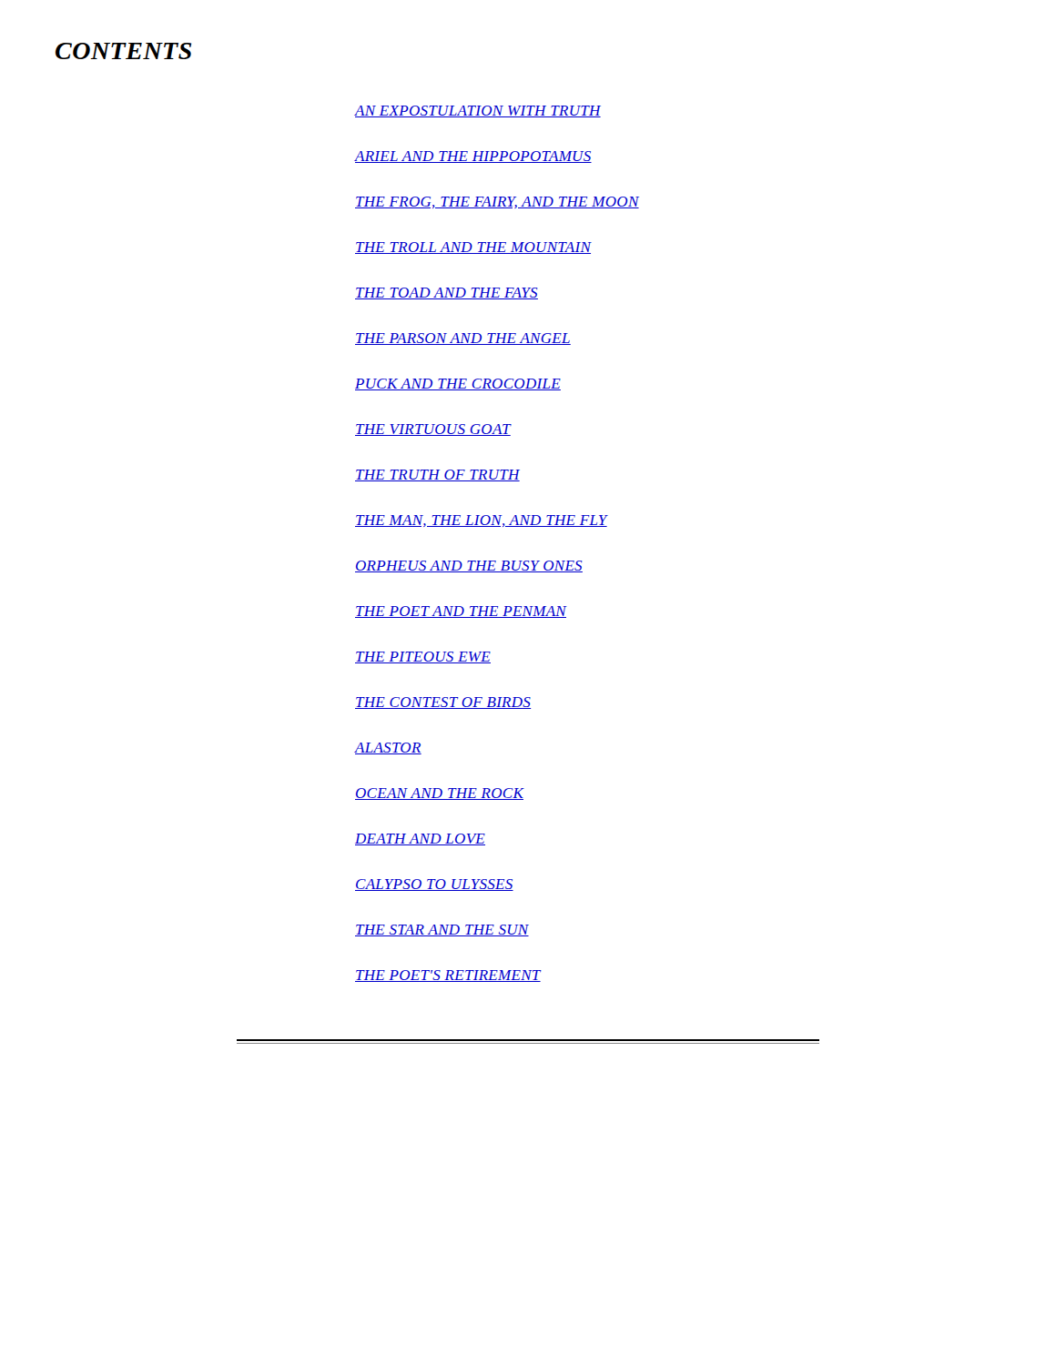CONTENTS
AN EXPOSTULATION WITH TRUTH
ARIEL AND THE HIPPOPOTAMUS
THE FROG, THE FAIRY, AND THE MOON
THE TROLL AND THE MOUNTAIN
THE TOAD AND THE FAYS
THE PARSON AND THE ANGEL
PUCK AND THE CROCODILE
THE VIRTUOUS GOAT
THE TRUTH OF TRUTH
THE MAN, THE LION, AND THE FLY
ORPHEUS AND THE BUSY ONES
THE POET AND THE PENMAN
THE PITEOUS EWE
THE CONTEST OF BIRDS
ALASTOR
OCEAN AND THE ROCK
DEATH AND LOVE
CALYPSO TO ULYSSES
THE STAR AND THE SUN
THE POET'S RETIREMENT